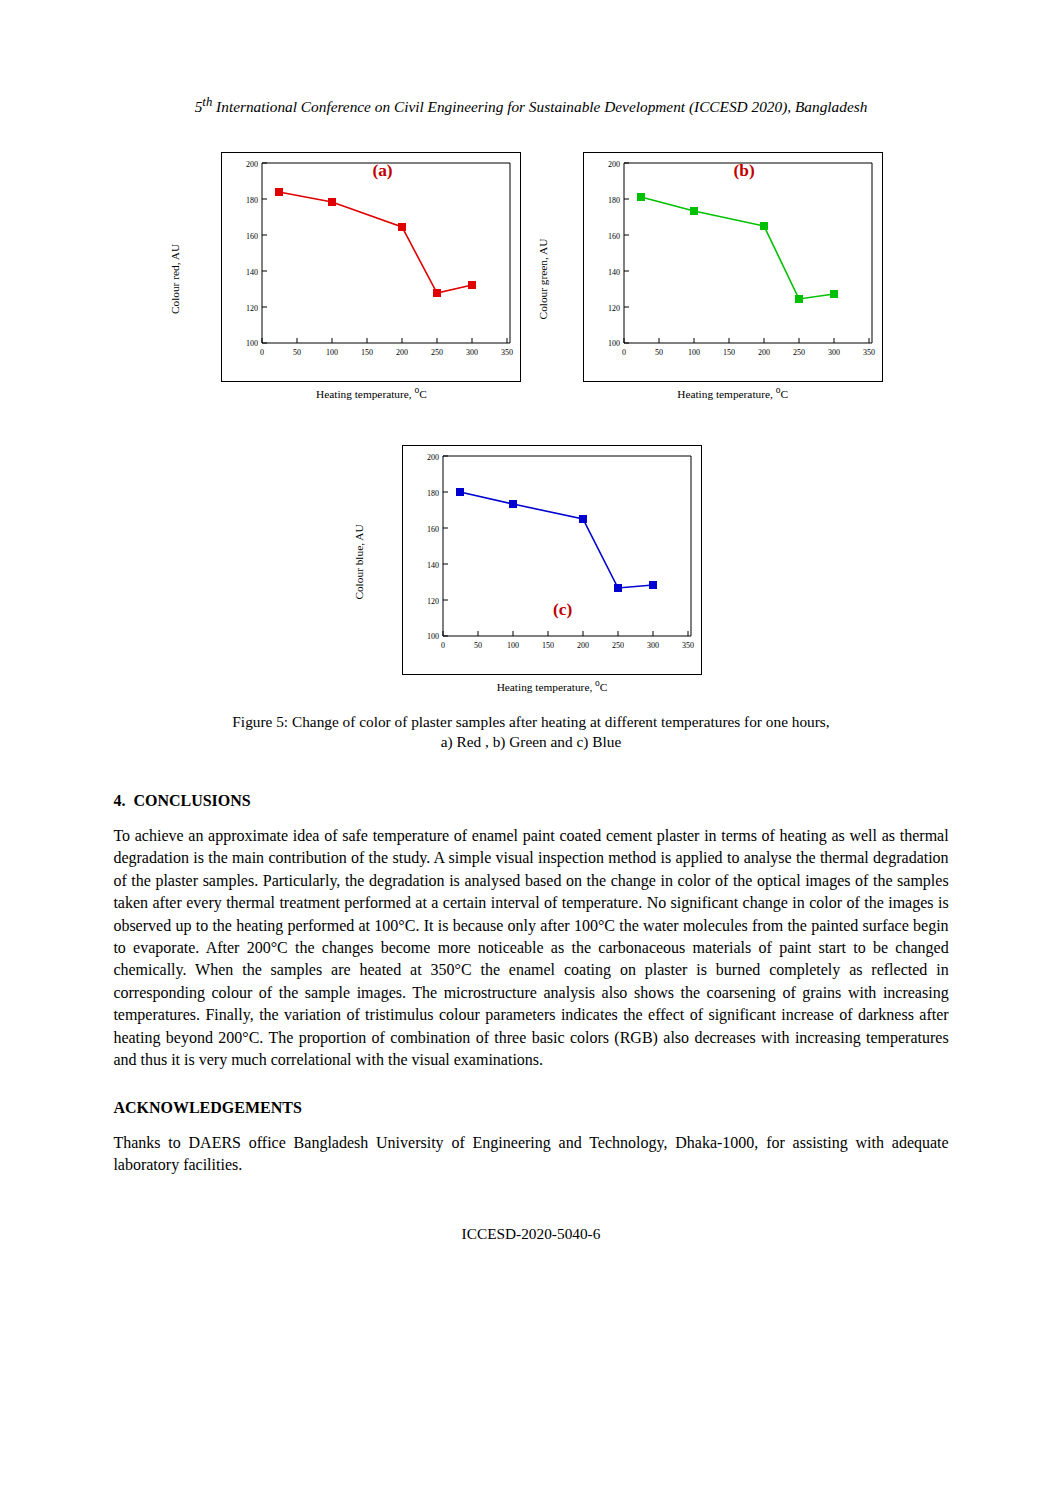5th International Conference on Civil Engineering for Sustainable Development (ICCESD 2020), Bangladesh
Colour red, AU
(a)
200 180 160 140 120 100 0 50 100 150 200 250 300 350
Heating temperature, oC
Colour green, AU
(b)
200 180 160 140 120 100 0 50 100 150 200 250 300 350
Heating temperature, oC
Colour blue, AU
(c)
200 180 160 140 120 100 0 50 100 150 200 250 300 350
Heating temperature, oC
Figure 5: Change of color of plaster samples after heating at different temperatures for one hours,
a) Red , b) Green and c) Blue
4. CONCLUSIONS
To achieve an approximate idea of safe temperature of enamel paint coated cement plaster in terms of heating as well as thermal degradation is the main contribution of the study. A simple visual inspection method is applied to analyse the thermal degradation of the plaster samples. Particularly, the degradation is analysed based on the change in color of the optical images of the samples taken after every thermal treatment performed at a certain interval of temperature. No significant change in color of the images is observed up to the heating performed at 100°C. It is because only after 100°C the water molecules from the painted surface begin to evaporate. After 200°C the changes become more noticeable as the carbonaceous materials of paint start to be changed chemically. When the samples are heated at 350°C the enamel coating on plaster is burned completely as reflected in corresponding colour of the sample images. The microstructure analysis also shows the coarsening of grains with increasing temperatures. Finally, the variation of tristimulus colour parameters indicates the effect of significant increase of darkness after heating beyond 200°C. The proportion of combination of three basic colors (RGB) also decreases with increasing temperatures and thus it is very much correlational with the visual examinations.
ACKNOWLEDGEMENTS
Thanks to DAERS office Bangladesh University of Engineering and Technology, Dhaka-1000, for assisting with adequate laboratory facilities.
ICCESD-2020-5040-6